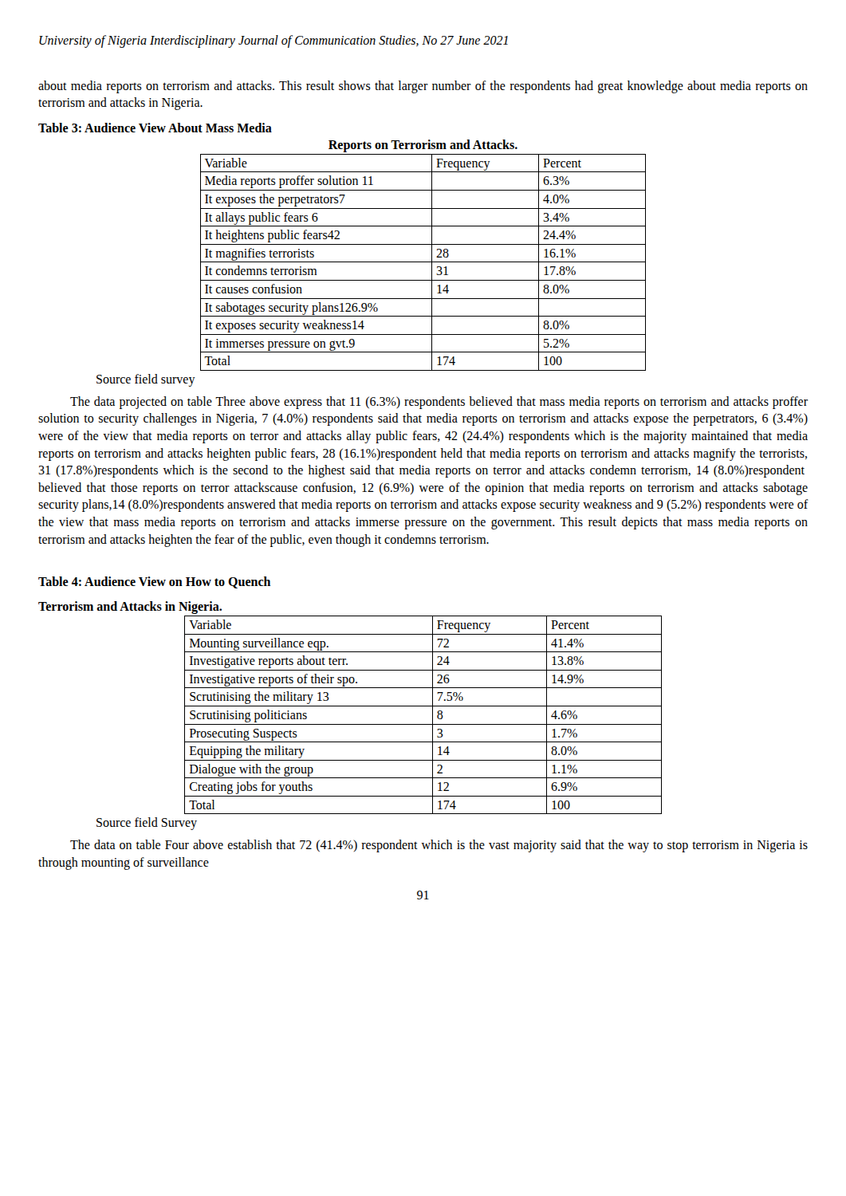University of Nigeria Interdisciplinary Journal of Communication Studies, No 27 June 2021
about media reports on terrorism and attacks. This result shows that larger number of the respondents had great knowledge about media reports on terrorism and attacks in Nigeria.
Table 3: Audience View About Mass Media
Reports on Terrorism and Attacks.
| Variable | Frequency | Percent |
| Media reports proffer solution 11 | | 6.3% |
| It exposes the perpetrators7 | | 4.0% |
| It allays public fears 6 | | 3.4% |
| It heightens public fears42 | | 24.4% |
| It magnifies terrorists | 28 | 16.1% |
| It condemns terrorism | 31 | 17.8% |
| It causes confusion | 14 | 8.0% |
| It sabotages security plans126.9% | | |
| It exposes security weakness14 | | 8.0% |
| It immerses pressure on gvt.9 | | 5.2% |
| Total | 174 | 100 |
Source field survey
The data projected on table Three above express that 11 (6.3%) respondents believed that mass media reports on terrorism and attacks proffer solution to security challenges in Nigeria, 7 (4.0%) respondents said that media reports on terrorism and attacks expose the perpetrators, 6 (3.4%) were of the view that media reports on terror and attacks allay public fears, 42 (24.4%) respondents which is the majority maintained that media reports on terrorism and attacks heighten public fears, 28 (16.1%)respondent held that media reports on terrorism and attacks magnify the terrorists, 31 (17.8%)respondents which is the second to the highest said that media reports on terror and attacks condemn terrorism, 14 (8.0%)respondent believed that those reports on terror attackscause confusion, 12 (6.9%) were of the opinion that media reports on terrorism and attacks sabotage security plans,14 (8.0%)respondents answered that media reports on terrorism and attacks expose security weakness and 9 (5.2%) respondents were of the view that mass media reports on terrorism and attacks immerse pressure on the government. This result depicts that mass media reports on terrorism and attacks heighten the fear of the public, even though it condemns terrorism.
Table 4: Audience View on How to Quench
Terrorism and Attacks in Nigeria.
| Variable | Frequency | Percent |
| Mounting surveillance eqp. | 72 | 41.4% |
| Investigative reports about terr. | 24 | 13.8% |
| Investigative reports of their spo. | 26 | 14.9% |
| Scrutinising the military 13 | 7.5% | |
| Scrutinising politicians | 8 | 4.6% |
| Prosecuting Suspects | 3 | 1.7% |
| Equipping the military | 14 | 8.0% |
| Dialogue with the group | 2 | 1.1% |
| Creating jobs for youths | 12 | 6.9% |
| Total | 174 | 100 |
Source field Survey
The data on table Four above establish that 72 (41.4%) respondent which is the vast majority said that the way to stop terrorism in Nigeria is through mounting of surveillance
91